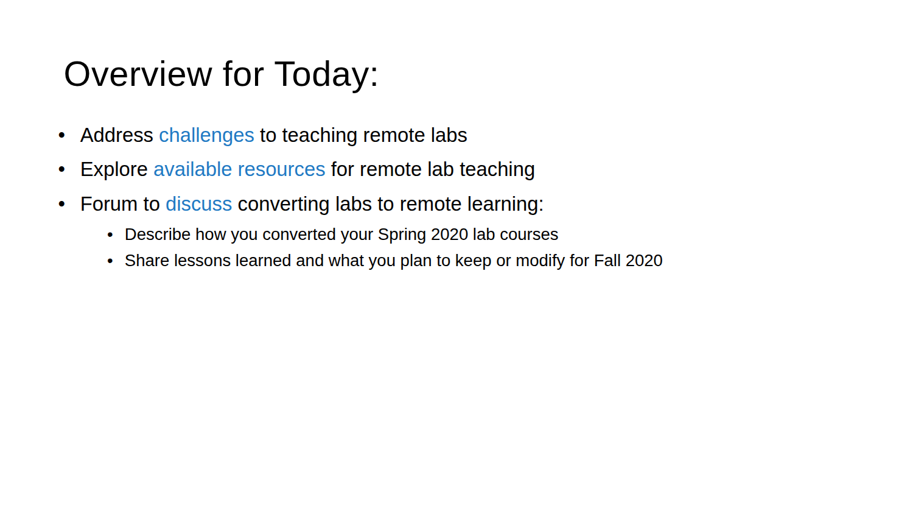Overview for Today:
Address challenges to teaching remote labs
Explore available resources for remote lab teaching
Forum to discuss converting labs to remote learning:
Describe how you converted your Spring 2020 lab courses
Share lessons learned and what you plan to keep or modify for Fall 2020